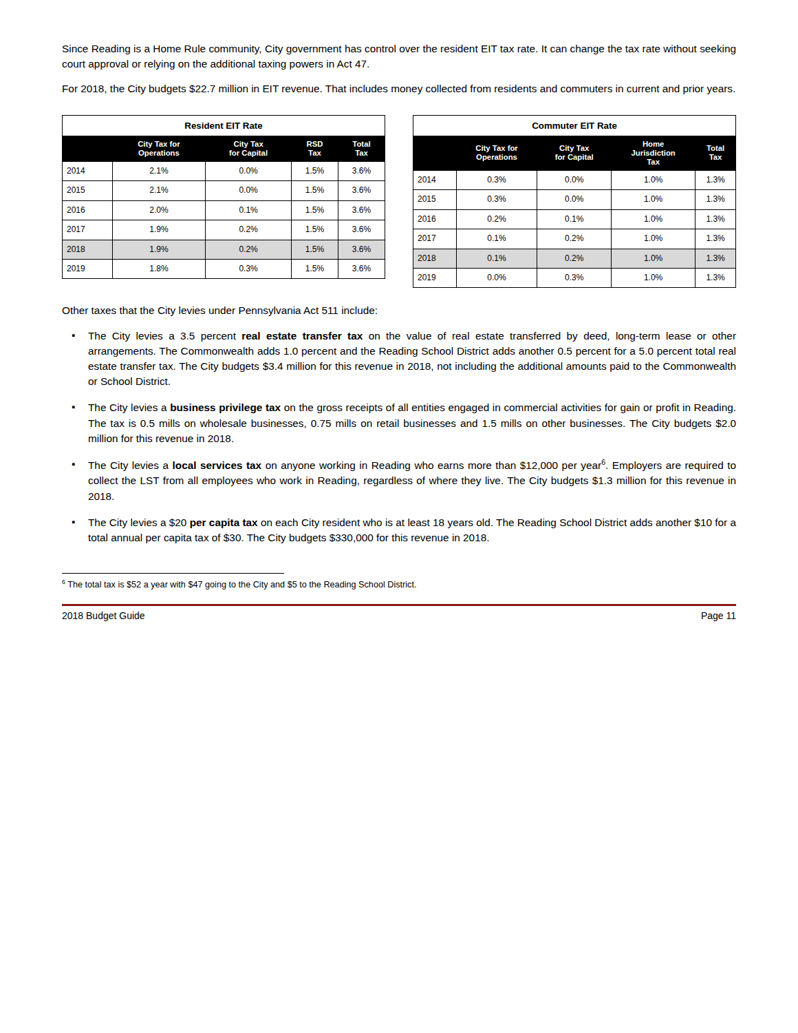Since Reading is a Home Rule community, City government has control over the resident EIT tax rate. It can change the tax rate without seeking court approval or relying on the additional taxing powers in Act 47.
For 2018, the City budgets $22.7 million in EIT revenue. That includes money collected from residents and commuters in current and prior years.
Resident EIT Rate
| | City Tax for Operations | City Tax for Capital | RSD Tax | Total Tax |
| --- | --- | --- | --- | --- |
| 2014 | 2.1% | 0.0% | 1.5% | 3.6% |
| 2015 | 2.1% | 0.0% | 1.5% | 3.6% |
| 2016 | 2.0% | 0.1% | 1.5% | 3.6% |
| 2017 | 1.9% | 0.2% | 1.5% | 3.6% |
| 2018 | 1.9% | 0.2% | 1.5% | 3.6% |
| 2019 | 1.8% | 0.3% | 1.5% | 3.6% |
Commuter EIT Rate
| | City Tax for Operations | City Tax for Capital | Home Jurisdiction Tax | Total Tax |
| --- | --- | --- | --- | --- |
| 2014 | 0.3% | 0.0% | 1.0% | 1.3% |
| 2015 | 0.3% | 0.0% | 1.0% | 1.3% |
| 2016 | 0.2% | 0.1% | 1.0% | 1.3% |
| 2017 | 0.1% | 0.2% | 1.0% | 1.3% |
| 2018 | 0.1% | 0.2% | 1.0% | 1.3% |
| 2019 | 0.0% | 0.3% | 1.0% | 1.3% |
Other taxes that the City levies under Pennsylvania Act 511 include:
The City levies a 3.5 percent real estate transfer tax on the value of real estate transferred by deed, long-term lease or other arrangements. The Commonwealth adds 1.0 percent and the Reading School District adds another 0.5 percent for a 5.0 percent total real estate transfer tax. The City budgets $3.4 million for this revenue in 2018, not including the additional amounts paid to the Commonwealth or School District.
The City levies a business privilege tax on the gross receipts of all entities engaged in commercial activities for gain or profit in Reading. The tax is 0.5 mills on wholesale businesses, 0.75 mills on retail businesses and 1.5 mills on other businesses. The City budgets $2.0 million for this revenue in 2018.
The City levies a local services tax on anyone working in Reading who earns more than $12,000 per year6. Employers are required to collect the LST from all employees who work in Reading, regardless of where they live. The City budgets $1.3 million for this revenue in 2018.
The City levies a $20 per capita tax on each City resident who is at least 18 years old. The Reading School District adds another $10 for a total annual per capita tax of $30. The City budgets $330,000 for this revenue in 2018.
6 The total tax is $52 a year with $47 going to the City and $5 to the Reading School District.
2018 Budget Guide Page 11